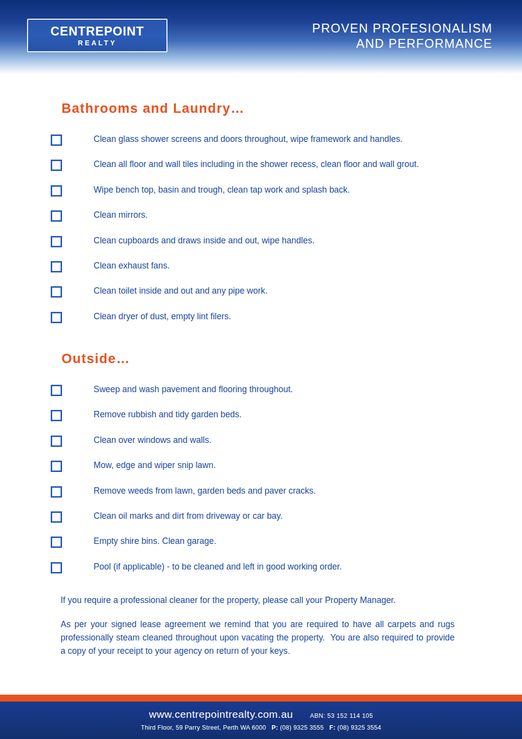CENTREPOINT REALTY
PROVEN PROFESIONALISM
AND PERFORMANCE
Bathrooms and Laundry…
Clean glass shower screens and doors throughout, wipe framework and handles.
Clean all floor and wall tiles including in the shower recess, clean floor and wall grout.
Wipe bench top, basin and trough, clean tap work and splash back.
Clean mirrors.
Clean cupboards and draws inside and out, wipe handles.
Clean exhaust fans.
Clean toilet inside and out and any pipe work.
Clean dryer of dust, empty lint filers.
Outside…
Sweep and wash pavement and flooring throughout.
Remove rubbish and tidy garden beds.
Clean over windows and walls.
Mow, edge and wiper snip lawn.
Remove weeds from lawn, garden beds and paver cracks.
Clean oil marks and dirt from driveway or car bay.
Empty shire bins. Clean garage.
Pool (if applicable) - to be cleaned and left in good working order.
If you require a professional cleaner for the property, please call your Property Manager.
As per your signed lease agreement we remind that you are required to have all carpets and rugs professionally steam cleaned throughout upon vacating the property. You are also required to provide a copy of your receipt to your agency on return of your keys.
www.centrepointrealty.com.au ABN: 53 152 114 105
Third Floor, 59 Parry Street, Perth WA 6000 P: (08) 9325 3555 F: (08) 9325 3554